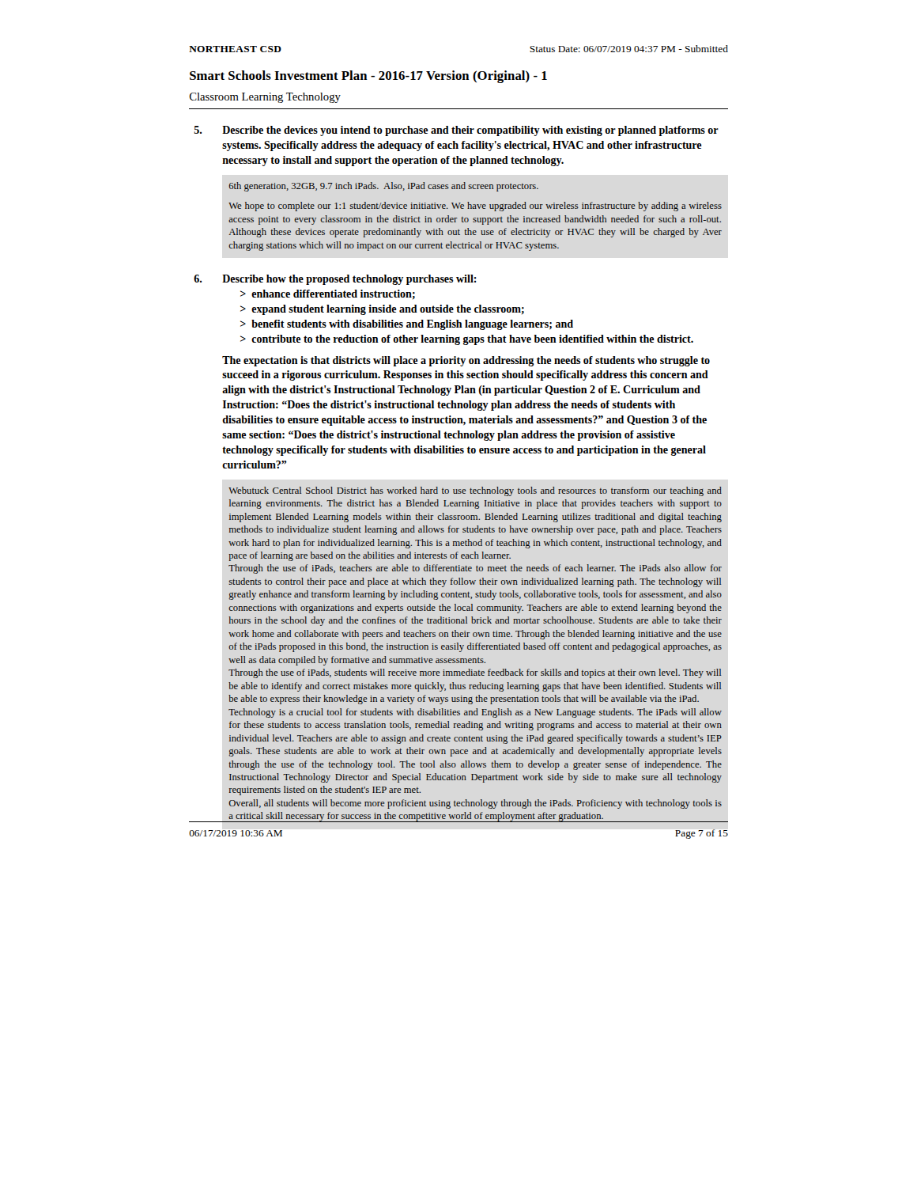NORTHEAST CSD
Status Date: 06/07/2019 04:37 PM - Submitted
Smart Schools Investment Plan - 2016-17 Version (Original) - 1
Classroom Learning Technology
5.
Describe the devices you intend to purchase and their compatibility with existing or planned platforms or systems. Specifically address the adequacy of each facility's electrical, HVAC and other infrastructure necessary to install and support the operation of the planned technology.
6th generation, 32GB, 9.7 inch iPads. Also, iPad cases and screen protectors.
We hope to complete our 1:1 student/device initiative. We have upgraded our wireless infrastructure by adding a wireless access point to every classroom in the district in order to support the increased bandwidth needed for such a roll-out. Although these devices operate predominantly with out the use of electricity or HVAC they will be charged by Aver charging stations which will no impact on our current electrical or HVAC systems.
6.
Describe how the proposed technology purchases will:
> enhance differentiated instruction;
> expand student learning inside and outside the classroom;
> benefit students with disabilities and English language learners; and
> contribute to the reduction of other learning gaps that have been identified within the district.
The expectation is that districts will place a priority on addressing the needs of students who struggle to succeed in a rigorous curriculum. Responses in this section should specifically address this concern and align with the district's Instructional Technology Plan (in particular Question 2 of E. Curriculum and Instruction: “Does the district's instructional technology plan address the needs of students with disabilities to ensure equitable access to instruction, materials and assessments?” and Question 3 of the same section: “Does the district's instructional technology plan address the provision of assistive technology specifically for students with disabilities to ensure access to and participation in the general curriculum?”
Webutuck Central School District has worked hard to use technology tools and resources to transform our teaching and learning environments. The district has a Blended Learning Initiative in place that provides teachers with support to implement Blended Learning models within their classroom. Blended Learning utilizes traditional and digital teaching methods to individualize student learning and allows for students to have ownership over pace, path and place. Teachers work hard to plan for individualized learning. This is a method of teaching in which content, instructional technology, and pace of learning are based on the abilities and interests of each learner.
Through the use of iPads, teachers are able to differentiate to meet the needs of each learner. The iPads also allow for students to control their pace and place at which they follow their own individualized learning path. The technology will greatly enhance and transform learning by including content, study tools, collaborative tools, tools for assessment, and also connections with organizations and experts outside the local community. Teachers are able to extend learning beyond the hours in the school day and the confines of the traditional brick and mortar schoolhouse. Students are able to take their work home and collaborate with peers and teachers on their own time. Through the blended learning initiative and the use of the iPads proposed in this bond, the instruction is easily differentiated based off content and pedagogical approaches, as well as data compiled by formative and summative assessments.
Through the use of iPads, students will receive more immediate feedback for skills and topics at their own level. They will be able to identify and correct mistakes more quickly, thus reducing learning gaps that have been identified. Students will be able to express their knowledge in a variety of ways using the presentation tools that will be available via the iPad.
Technology is a crucial tool for students with disabilities and English as a New Language students. The iPads will allow for these students to access translation tools, remedial reading and writing programs and access to material at their own individual level. Teachers are able to assign and create content using the iPad geared specifically towards a student’s IEP goals. These students are able to work at their own pace and at academically and developmentally appropriate levels through the use of the technology tool. The tool also allows them to develop a greater sense of independence. The Instructional Technology Director and Special Education Department work side by side to make sure all technology requirements listed on the student's IEP are met.
Overall, all students will become more proficient using technology through the iPads. Proficiency with technology tools is a critical skill necessary for success in the competitive world of employment after graduation.
06/17/2019 10:36 AM
Page 7 of 15